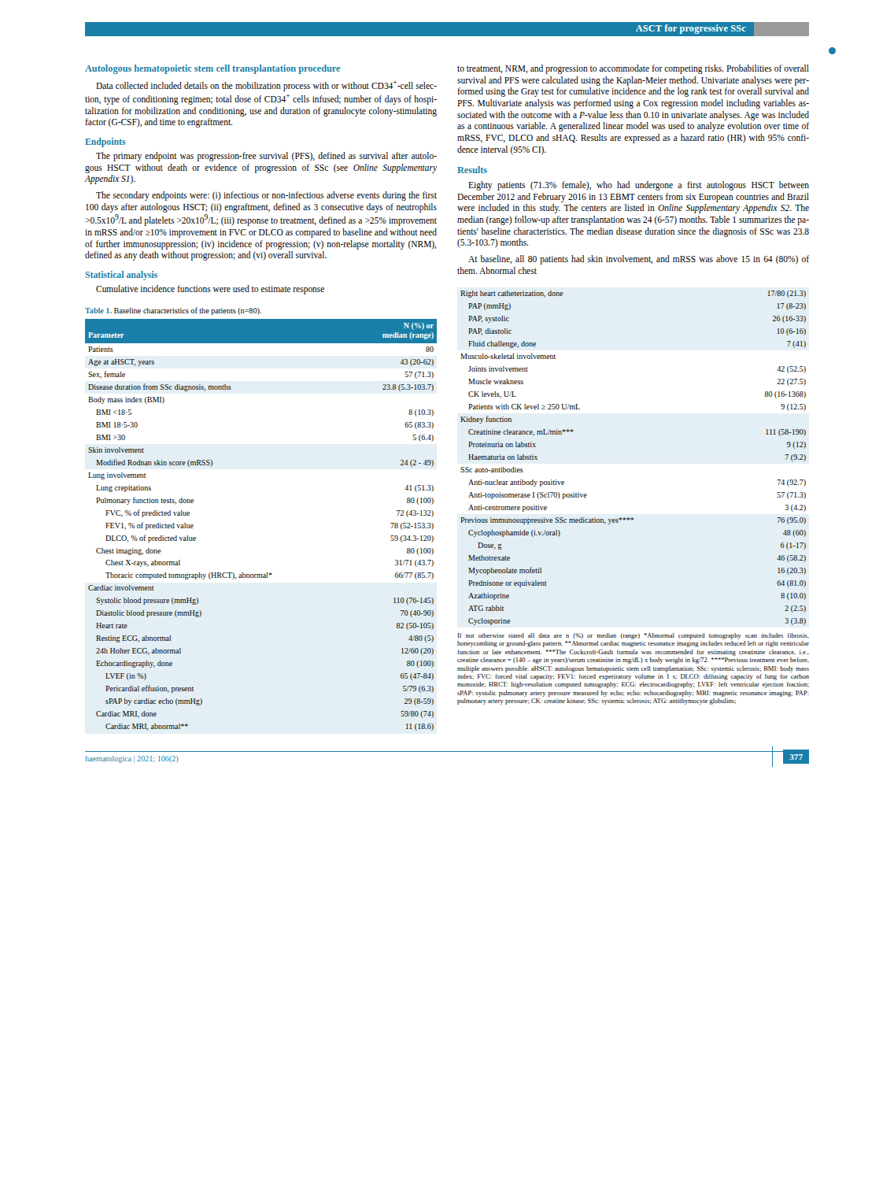ASCT for progressive SSc
Autologous hematopoietic stem cell transplantation procedure
Data collected included details on the mobilization process with or without CD34+-cell selection, type of conditioning regimen; total dose of CD34+ cells infused; number of days of hospitalization for mobilization and conditioning, use and duration of granulocyte colony-stimulating factor (G-CSF), and time to engraftment.
Endpoints
The primary endpoint was progression-free survival (PFS), defined as survival after autologous HSCT without death or evidence of progression of SSc (see Online Supplementary Appendix S1).
The secondary endpoints were: (i) infectious or non-infectious adverse events during the first 100 days after autologous HSCT; (ii) engraftment, defined as 3 consecutive days of neutrophils >0.5x109/L and platelets >20x109/L; (iii) response to treatment, defined as a >25% improvement in mRSS and/or ≥10% improvement in FVC or DLCO as compared to baseline and without need of further immunosuppression; (iv) incidence of progression; (v) non-relapse mortality (NRM), defined as any death without progression; and (vi) overall survival.
Statistical analysis
Cumulative incidence functions were used to estimate response
Table 1. Baseline characteristics of the patients (n=80).
| Parameter | N (%) or median (range) |
| --- | --- |
| Patients | 80 |
| Age at aHSCT, years | 43 (20-62) |
| Sex, female | 57 (71.3) |
| Disease duration from SSc diagnosis, months | 23.8 (5.3-103.7) |
| Body mass index (BMI) | |
| BMI <18·5 | 8 (10.3) |
| BMI 18·5-30 | 65 (83.3) |
| BMI >30 | 5 (6.4) |
| Skin involvement | |
| Modified Rodnan skin score (mRSS) | 24 (2 - 49) |
| Lung involvement | |
| Lung crepitations | 41 (51.3) |
| Pulmonary function tests, done | 80 (100) |
| FVC, % of predicted value | 72 (43-132) |
| FEV1, % of predicted value | 78 (52-153.3) |
| DLCO, % of predicted value | 59 (34.3-120) |
| Chest imaging, done | 80 (100) |
| Chest X-rays, abnormal | 31/71 (43.7) |
| Thoracic computed tomography (HRCT), abnormal* | 66/77 (85.7) |
| Cardiac involvement | |
| Systolic blood pressure (mmHg) | 110 (76-145) |
| Diastolic blood pressure (mmHg) | 70 (40-90) |
| Heart rate | 82 (50-105) |
| Resting ECG, abnormal | 4/80 (5) |
| 24h Holter ECG, abnormal | 12/60 (20) |
| Echocardiography, done | 80 (100) |
| LVEF (in %) | 65 (47-84) |
| Pericardial effusion, present | 5/79 (6.3) |
| sPAP by cardiac echo (mmHg) | 29 (8-59) |
| Cardiac MRI, done | 59/80 (74) |
| Cardiac MRI, abnormal** | 11 (18.6) |
to treatment, NRM, and progression to accommodate for competing risks. Probabilities of overall survival and PFS were calculated using the Kaplan-Meier method. Univariate analyses were performed using the Gray test for cumulative incidence and the log rank test for overall survival and PFS. Multivariate analysis was performed using a Cox regression model including variables associated with the outcome with a P-value less than 0.10 in univariate analyses. Age was included as a continuous variable. A generalized linear model was used to analyze evolution over time of mRSS, FVC, DLCO and sHAQ. Results are expressed as a hazard ratio (HR) with 95% confidence interval (95% CI).
Results
Eighty patients (71.3% female), who had undergone a first autologous HSCT between December 2012 and February 2016 in 13 EBMT centers from six European countries and Brazil were included in this study. The centers are listed in Online Supplementary Appendix S2. The median (range) follow-up after transplantation was 24 (6-57) months. Table 1 summarizes the patients' baseline characteristics. The median disease duration since the diagnosis of SSc was 23.8 (5.3-103.7) months.
At baseline, all 80 patients had skin involvement, and mRSS was above 15 in 64 (80%) of them. Abnormal chest
| Right heart catheterization, done | 17/80 (21.3) |
| PAP (mmHg) | 17 (8-23) |
| PAP, systolic | 26 (16-33) |
| PAP, diastolic | 10 (6-16) |
| Fluid challenge, done | 7 (41) |
| Musculo-skeletal involvement | |
| Joints involvement | 42 (52.5) |
| Muscle weakness | 22 (27.5) |
| CK levels, U/L | 80 (16-1368) |
| Patients with CK level ≥ 250 U/mL | 9 (12.5) |
| Kidney function | |
| Creatinine clearance, mL/min*** | 111 (58-190) |
| Proteinuria on labstix | 9 (12) |
| Haematuria on labstix | 7 (9.2) |
| SSc auto-antibodies | |
| Anti-nuclear antibody positive | 74 (92.7) |
| Anti-topoisomerase I (Scl70) positive | 57 (71.3) |
| Anti-centromere positive | 3 (4.2) |
| Previous immunosuppressive SSc medication, yes**** | 76 (95.0) |
| Cyclophosphamide (i.v./oral) | 48 (60) |
| Dose, g | 6 (1-17) |
| Methotrexate | 46 (58.2) |
| Mycophenolate mofetil | 16 (20.3) |
| Prednisone or equivalent | 64 (81.0) |
| Azathioprine | 8 (10.0) |
| ATG rabbit | 2 (2.5) |
| Cyclosporine | 3 (3.8) |
If not otherwise stated all data are n (%) or median (range) *Abnormal computed tomography scan includes fibrosis, honeycombing or ground-glass pattern. **Abnormal cardiac magnetic resonance imaging includes reduced left or right ventricular function or late enhancement. ***The Cockcroft-Gault formula was recommended for estimating creatinine clearance, i.e., creatine clearance = (140 – age in years)/serum creatinine in mg/dL) x body weight in kg/72. ****Previous treatment ever before, multiple answers possible. aHSCT: autologous hematopoietic stem cell transplantation; SSc: systemic sclerosis; BMI: body mass index; FVC: forced vital capacity; FEV1: forced experiratory volume in 1 s; DLCO: diffusing capacity of lung for carbon monoxide; HRCT: high-resolution computed tomography; ECG: electrocardiography; LVEF: left ventricular ejection fraction; sPAP: systolic pulmonary artery pressure measured by echo; echo: echocardiography; MRI: magnetic resonance imaging; PAP: pulmonary artery pressure; CK: creatine kinase; SSc: systemic sclerosis; ATG: antithymocyte globulins;
haematologica | 2021; 106(2)
377